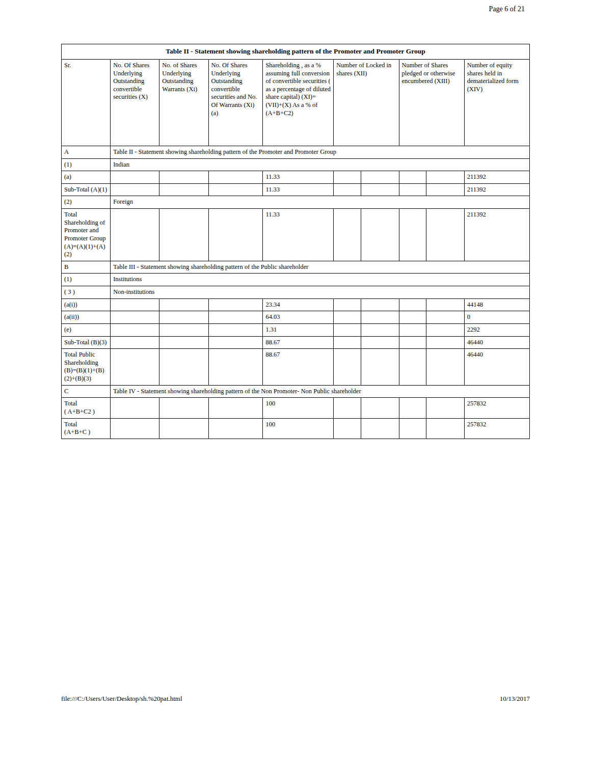Page 6 of 21
| Table II - Statement showing shareholding pattern of the Promoter and Promoter Group |
| Sr. | No. Of Shares Underlying Outstanding convertible securities (X) | No. of Shares Underlying Outstanding Warrants (Xi) | No. Of Shares Underlying Outstanding convertible securities and No. Of Warrants (Xi) (a) | Shareholding , as a % assuming full conversion of convertible securities ( as a percentage of diluted share capital) (XI)= (VII)+(X) As a % of (A+B+C2) | Number of Locked in shares (XII) | Number of Shares pledged or otherwise encumbered (XIII) | Number of equity shares held in dematerialized form (XIV) |
| A | Table II - Statement showing shareholding pattern of the Promoter and Promoter Group |
| (1) | Indian |
| (a) | | | | 11.33 | | | | | 211392 |
| Sub-Total (A)(1) | | | | 11.33 | | | | | 211392 |
| (2) | Foreign |
| Total Shareholding of Promoter and Promoter Group (A)=(A)(1)+(A)(2) | | | | 11.33 | | | | | 211392 |
| B | Table III - Statement showing shareholding pattern of the Public shareholder |
| (1) | Institutions |
| ( 3 ) | Non-institutions |
| (a(i)) | | | | 23.34 | | | | | 44148 |
| (a(ii)) | | | | 64.03 | | | | | 0 |
| (e) | | | | 1.31 | | | | | 2292 |
| Sub-Total (B)(3) | | | | 88.67 | | | | | 46440 |
| Total Public Shareholding (B)=(B)(1)+(B)(2)+(B)(3) | | | | 88.67 | | | | | 46440 |
| C | Table IV - Statement showing shareholding pattern of the Non Promoter- Non Public shareholder |
| Total ( A+B+C2 ) | | | | 100 | | | | | 257832 |
| Total (A+B+C ) | | | | 100 | | | | | 257832 |
file:///C:/Users/User/Desktop/sh.%20pat.html 10/13/2017